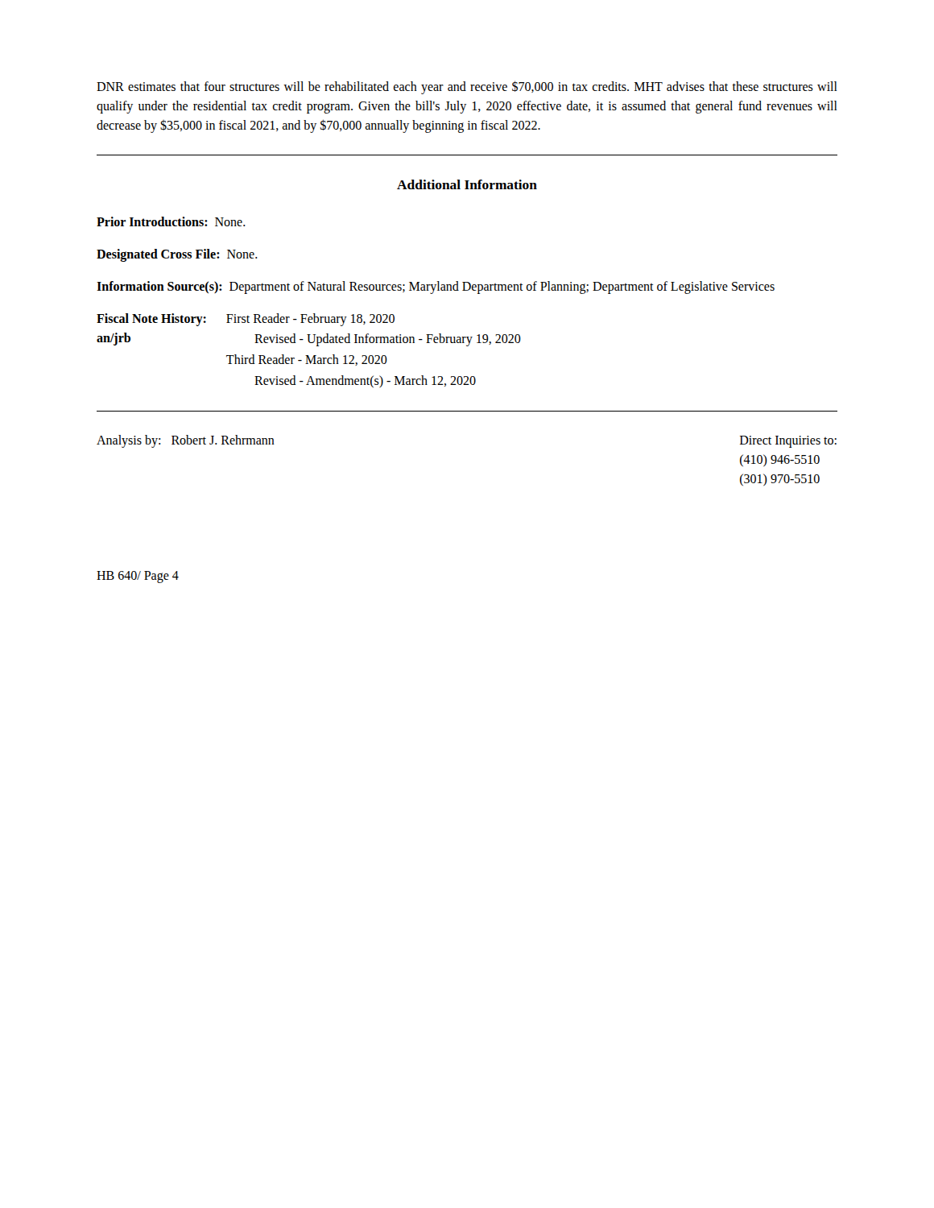DNR estimates that four structures will be rehabilitated each year and receive $70,000 in tax credits. MHT advises that these structures will qualify under the residential tax credit program. Given the bill's July 1, 2020 effective date, it is assumed that general fund revenues will decrease by $35,000 in fiscal 2021, and by $70,000 annually beginning in fiscal 2022.
Additional Information
Prior Introductions: None.
Designated Cross File: None.
Information Source(s): Department of Natural Resources; Maryland Department of Planning; Department of Legislative Services
Fiscal Note History:
an/jrb
First Reader - February 18, 2020
Revised - Updated Information - February 19, 2020
Third Reader - March 12, 2020
Revised - Amendment(s) - March 12, 2020
Analysis by: Robert J. Rehrmann
Direct Inquiries to:
(410) 946-5510
(301) 970-5510
HB 640/ Page 4